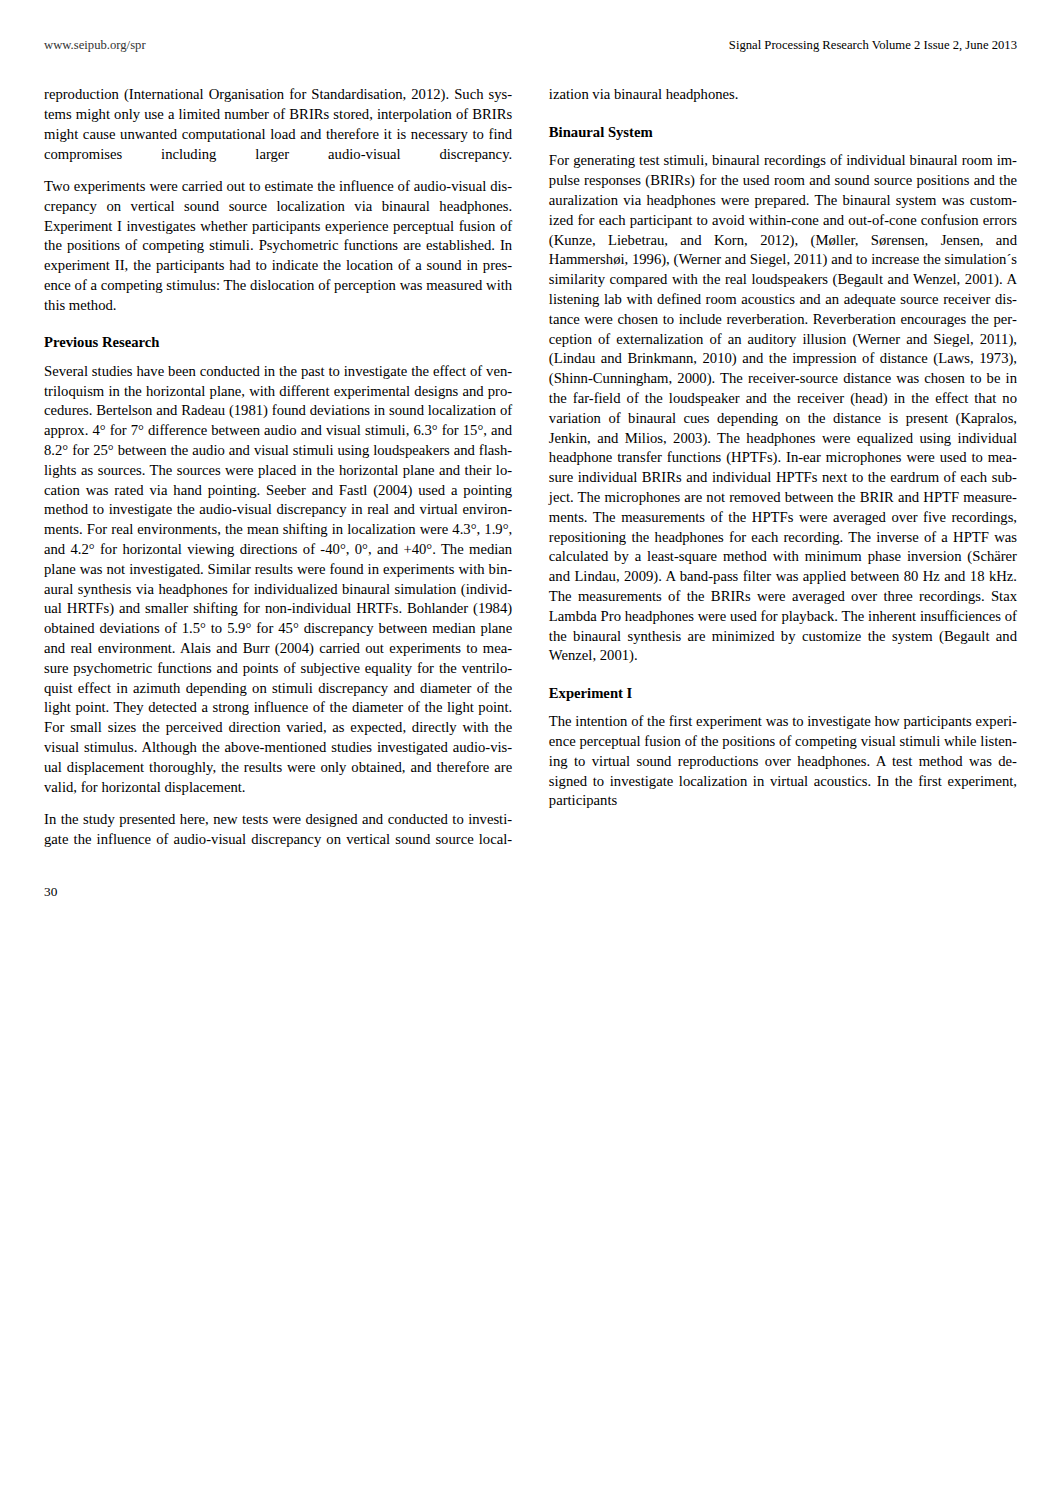www.seipub.org/spr
Signal Processing Research Volume 2 Issue 2, June 2013
reproduction (International Organisation for Standardisation, 2012). Such systems might only use a limited number of BRIRs stored, interpolation of BRIRs might cause unwanted computational load and therefore it is necessary to find compromises including larger audio-visual discrepancy.
Two experiments were carried out to estimate the influence of audio-visual discrepancy on vertical sound source localization via binaural headphones. Experiment I investigates whether participants experience perceptual fusion of the positions of competing stimuli. Psychometric functions are established. In experiment II, the participants had to indicate the location of a sound in presence of a competing stimulus: The dislocation of perception was measured with this method.
Previous Research
Several studies have been conducted in the past to investigate the effect of ventriloquism in the horizontal plane, with different experimental designs and procedures. Bertelson and Radeau (1981) found deviations in sound localization of approx. 4° for 7° difference between audio and visual stimuli, 6.3° for 15°, and 8.2° for 25° between the audio and visual stimuli using loudspeakers and flashlights as sources. The sources were placed in the horizontal plane and their location was rated via hand pointing. Seeber and Fastl (2004) used a pointing method to investigate the audio-visual discrepancy in real and virtual environments. For real environments, the mean shifting in localization were 4.3°, 1.9°, and 4.2° for horizontal viewing directions of -40°, 0°, and +40°. The median plane was not investigated. Similar results were found in experiments with binaural synthesis via headphones for individualized binaural simulation (individual HRTFs) and smaller shifting for non-individual HRTFs. Bohlander (1984) obtained deviations of 1.5° to 5.9° for 45° discrepancy between median plane and real environment. Alais and Burr (2004) carried out experiments to measure psychometric functions and points of subjective equality for the ventriloquist effect in azimuth depending on stimuli discrepancy and diameter of the light point. They detected a strong influence of the diameter of the light point. For small sizes the perceived direction varied, as expected, directly with the visual stimulus. Although the above-mentioned studies investigated audio-visual displacement thoroughly, the results were only obtained, and therefore are valid, for horizontal displacement.
In the study presented here, new tests were designed and conducted to investigate the influence of audio-visual discrepancy on vertical sound source localization via binaural headphones.
Binaural System
For generating test stimuli, binaural recordings of individual binaural room impulse responses (BRIRs) for the used room and sound source positions and the auralization via headphones were prepared. The binaural system was customized for each participant to avoid within-cone and out-of-cone confusion errors (Kunze, Liebetrau, and Korn, 2012), (Møller, Sørensen, Jensen, and Hammershøi, 1996), (Werner and Siegel, 2011) and to increase the simulation´s similarity compared with the real loudspeakers (Begault and Wenzel, 2001). A listening lab with defined room acoustics and an adequate source receiver distance were chosen to include reverberation. Reverberation encourages the perception of externalization of an auditory illusion (Werner and Siegel, 2011), (Lindau and Brinkmann, 2010) and the impression of distance (Laws, 1973), (Shinn-Cunningham, 2000). The receiver-source distance was chosen to be in the far-field of the loudspeaker and the receiver (head) in the effect that no variation of binaural cues depending on the distance is present (Kapralos, Jenkin, and Milios, 2003). The headphones were equalized using individual headphone transfer functions (HPTFs). In-ear microphones were used to measure individual BRIRs and individual HPTFs next to the eardrum of each subject. The microphones are not removed between the BRIR and HPTF measurements. The measurements of the HPTFs were averaged over five recordings, repositioning the headphones for each recording. The inverse of a HPTF was calculated by a least-square method with minimum phase inversion (Schärer and Lindau, 2009). A band-pass filter was applied between 80 Hz and 18 kHz. The measurements of the BRIRs were averaged over three recordings. Stax Lambda Pro headphones were used for playback. The inherent insufficiences of the binaural synthesis are minimized by customize the system (Begault and Wenzel, 2001).
Experiment I
The intention of the first experiment was to investigate how participants experience perceptual fusion of the positions of competing visual stimuli while listening to virtual sound reproductions over headphones. A test method was designed to investigate localization in virtual acoustics. In the first experiment, participants
30